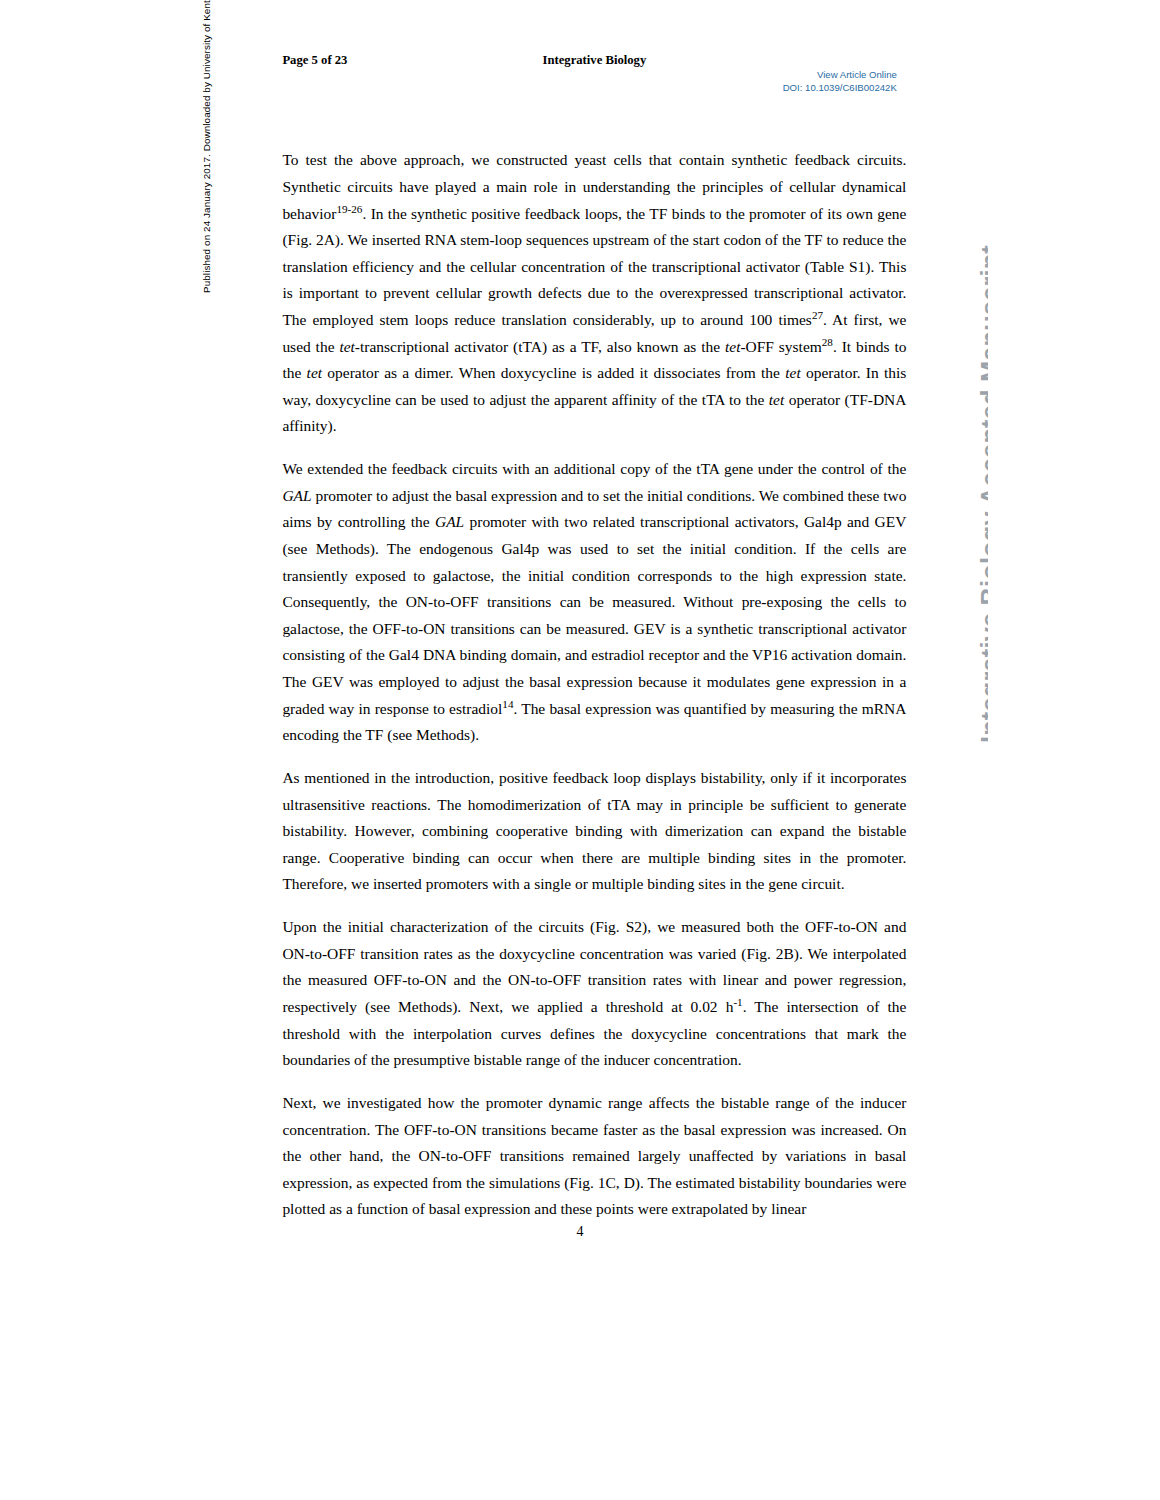Page 5 of 23
Integrative Biology
View Article Online
DOI: 10.1039/C6IB00242K
Published on 24 January 2017. Downloaded by University of Kent on 25/01/2017 10:01:29.
Integrative Biology Accepted Manuscript
To test the above approach, we constructed yeast cells that contain synthetic feedback circuits. Synthetic circuits have played a main role in understanding the principles of cellular dynamical behavior19-26. In the synthetic positive feedback loops, the TF binds to the promoter of its own gene (Fig. 2A). We inserted RNA stem-loop sequences upstream of the start codon of the TF to reduce the translation efficiency and the cellular concentration of the transcriptional activator (Table S1). This is important to prevent cellular growth defects due to the overexpressed transcriptional activator. The employed stem loops reduce translation considerably, up to around 100 times27. At first, we used the tet-transcriptional activator (tTA) as a TF, also known as the tet-OFF system28. It binds to the tet operator as a dimer. When doxycycline is added it dissociates from the tet operator. In this way, doxycycline can be used to adjust the apparent affinity of the tTA to the tet operator (TF-DNA affinity).
We extended the feedback circuits with an additional copy of the tTA gene under the control of the GAL promoter to adjust the basal expression and to set the initial conditions. We combined these two aims by controlling the GAL promoter with two related transcriptional activators, Gal4p and GEV (see Methods). The endogenous Gal4p was used to set the initial condition. If the cells are transiently exposed to galactose, the initial condition corresponds to the high expression state. Consequently, the ON-to-OFF transitions can be measured. Without pre-exposing the cells to galactose, the OFF-to-ON transitions can be measured. GEV is a synthetic transcriptional activator consisting of the Gal4 DNA binding domain, and estradiol receptor and the VP16 activation domain. The GEV was employed to adjust the basal expression because it modulates gene expression in a graded way in response to estradiol14. The basal expression was quantified by measuring the mRNA encoding the TF (see Methods).
As mentioned in the introduction, positive feedback loop displays bistability, only if it incorporates ultrasensitive reactions. The homodimerization of tTA may in principle be sufficient to generate bistability. However, combining cooperative binding with dimerization can expand the bistable range. Cooperative binding can occur when there are multiple binding sites in the promoter. Therefore, we inserted promoters with a single or multiple binding sites in the gene circuit.
Upon the initial characterization of the circuits (Fig. S2), we measured both the OFF-to-ON and ON-to-OFF transition rates as the doxycycline concentration was varied (Fig. 2B). We interpolated the measured OFF-to-ON and the ON-to-OFF transition rates with linear and power regression, respectively (see Methods). Next, we applied a threshold at 0.02 h-1. The intersection of the threshold with the interpolation curves defines the doxycycline concentrations that mark the boundaries of the presumptive bistable range of the inducer concentration.
Next, we investigated how the promoter dynamic range affects the bistable range of the inducer concentration. The OFF-to-ON transitions became faster as the basal expression was increased. On the other hand, the ON-to-OFF transitions remained largely unaffected by variations in basal expression, as expected from the simulations (Fig. 1C, D). The estimated bistability boundaries were plotted as a function of basal expression and these points were extrapolated by linear
4